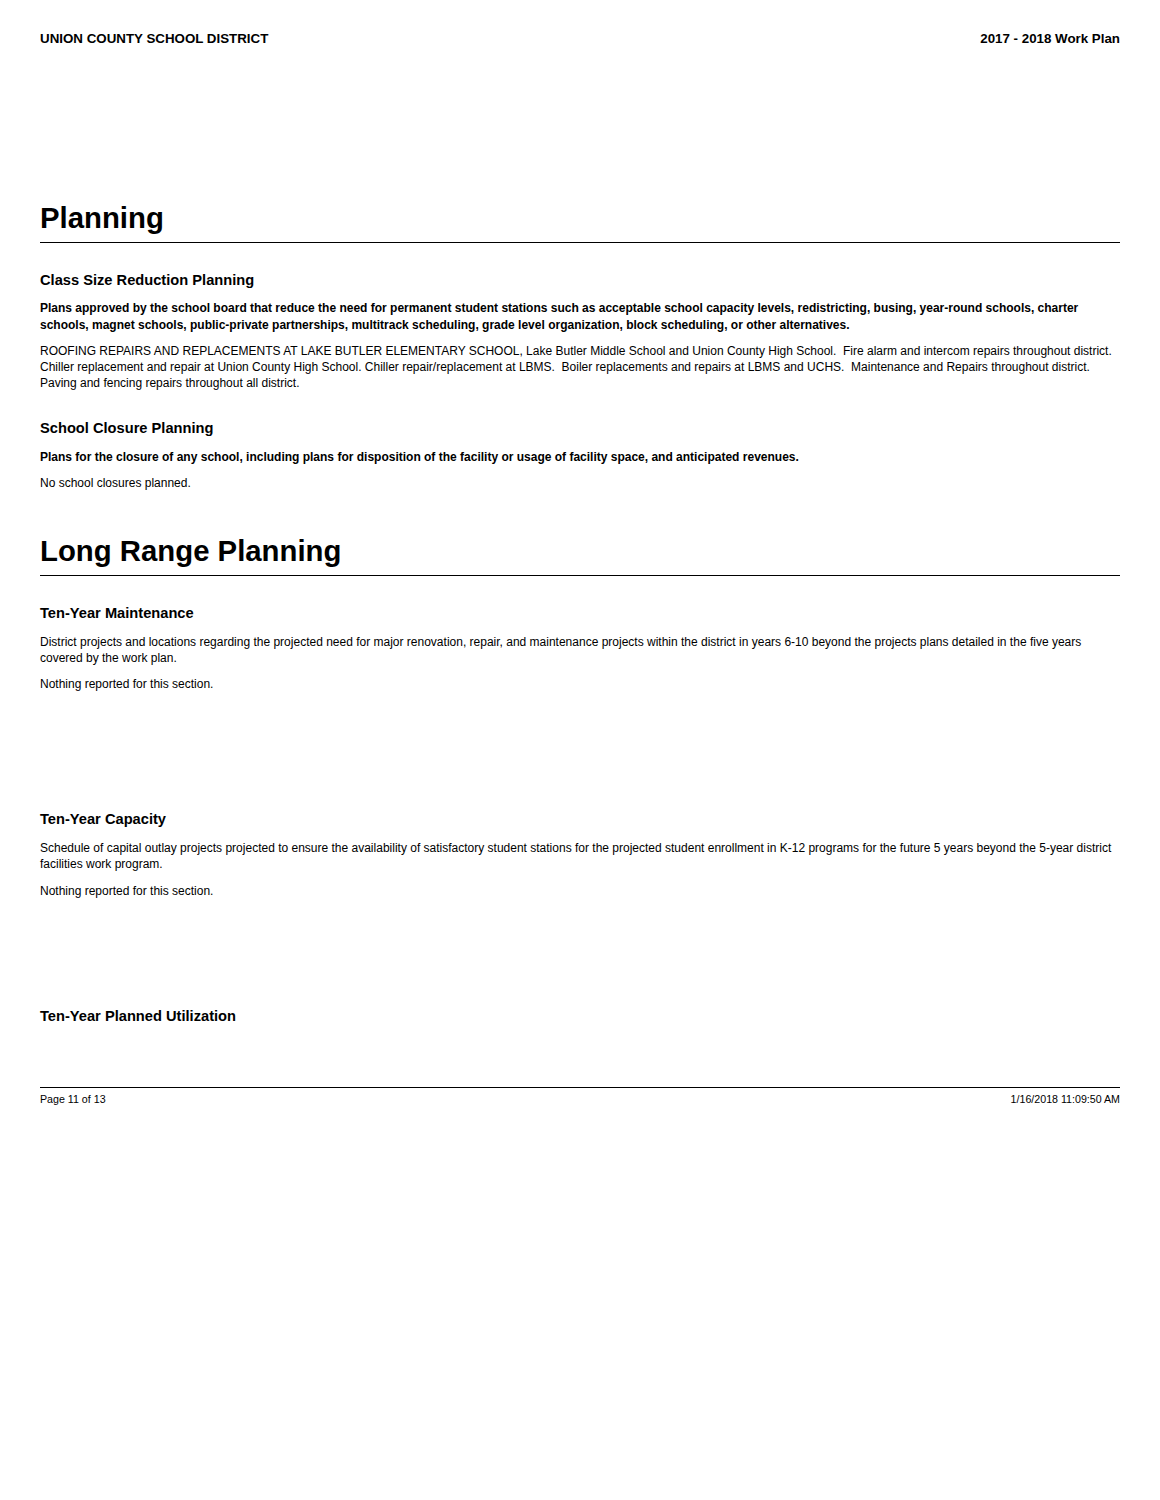UNION COUNTY SCHOOL DISTRICT 2017 - 2018 Work Plan
Planning
Class Size Reduction Planning
Plans approved by the school board that reduce the need for permanent student stations such as acceptable school capacity levels, redistricting, busing, year-round schools, charter schools, magnet schools, public-private partnerships, multitrack scheduling, grade level organization, block scheduling, or other alternatives.
ROOFING REPAIRS AND REPLACEMENTS AT LAKE BUTLER ELEMENTARY SCHOOL, Lake Butler Middle School and Union County High School. Fire alarm and intercom repairs throughout district. Chiller replacement and repair at Union County High School. Chiller repair/replacement at LBMS. Boiler replacements and repairs at LBMS and UCHS. Maintenance and Repairs throughout district. Paving and fencing repairs throughout all district.
School Closure Planning
Plans for the closure of any school, including plans for disposition of the facility or usage of facility space, and anticipated revenues.
No school closures planned.
Long Range Planning
Ten-Year Maintenance
District projects and locations regarding the projected need for major renovation, repair, and maintenance projects within the district in years 6-10 beyond the projects plans detailed in the five years covered by the work plan.
Nothing reported for this section.
Ten-Year Capacity
Schedule of capital outlay projects projected to ensure the availability of satisfactory student stations for the projected student enrollment in K-12 programs for the future 5 years beyond the 5-year district facilities work program.
Nothing reported for this section.
Ten-Year Planned Utilization
Page 11 of 13 1/16/2018 11:09:50 AM